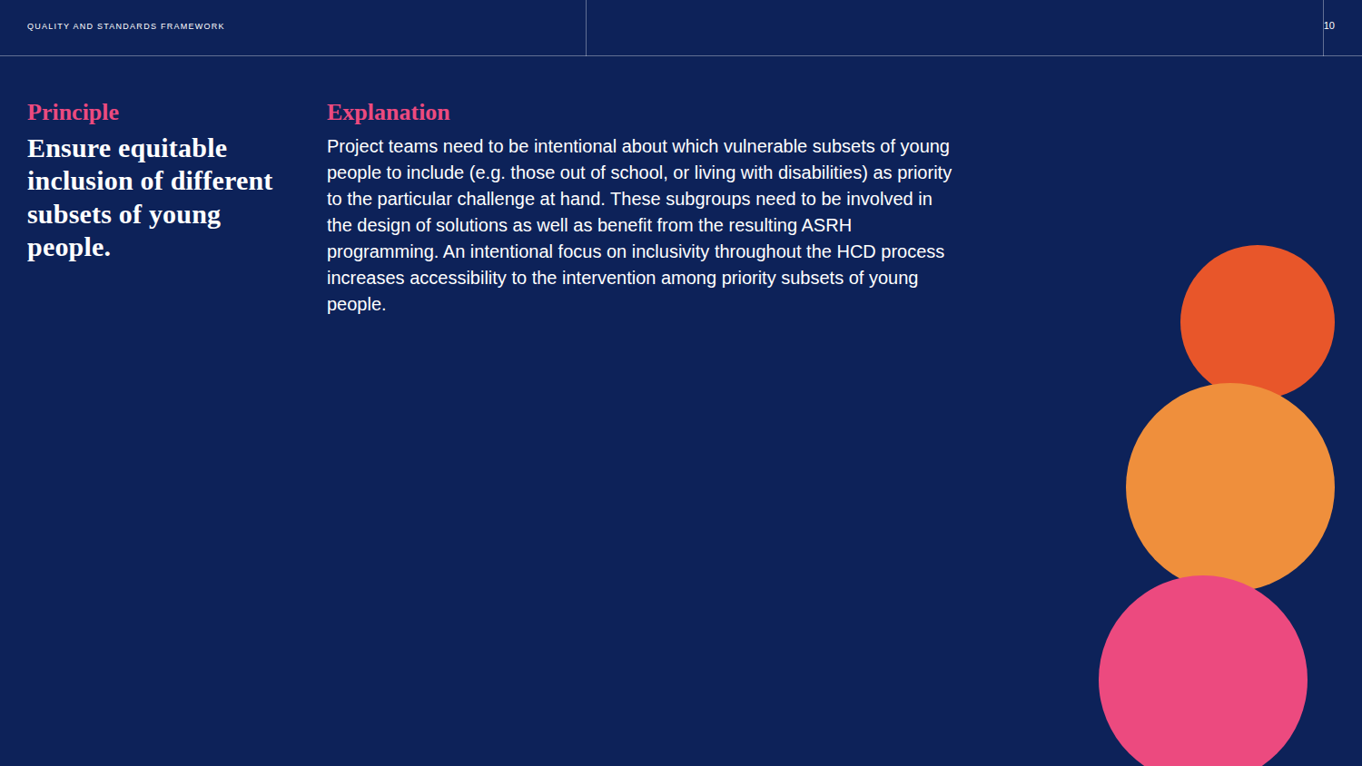Quality and Standards Framework
10
Principle
Ensure equitable inclusion of different subsets of young people.
Explanation
Project teams need to be intentional about which vulnerable subsets of young people to include (e.g. those out of school, or living with disabilities) as priority to the particular challenge at hand. These subgroups need to be involved in the design of solutions as well as benefit from the resulting ASRH programming. An intentional focus on inclusivity throughout the HCD process increases accessibility to the intervention among priority subsets of young people.